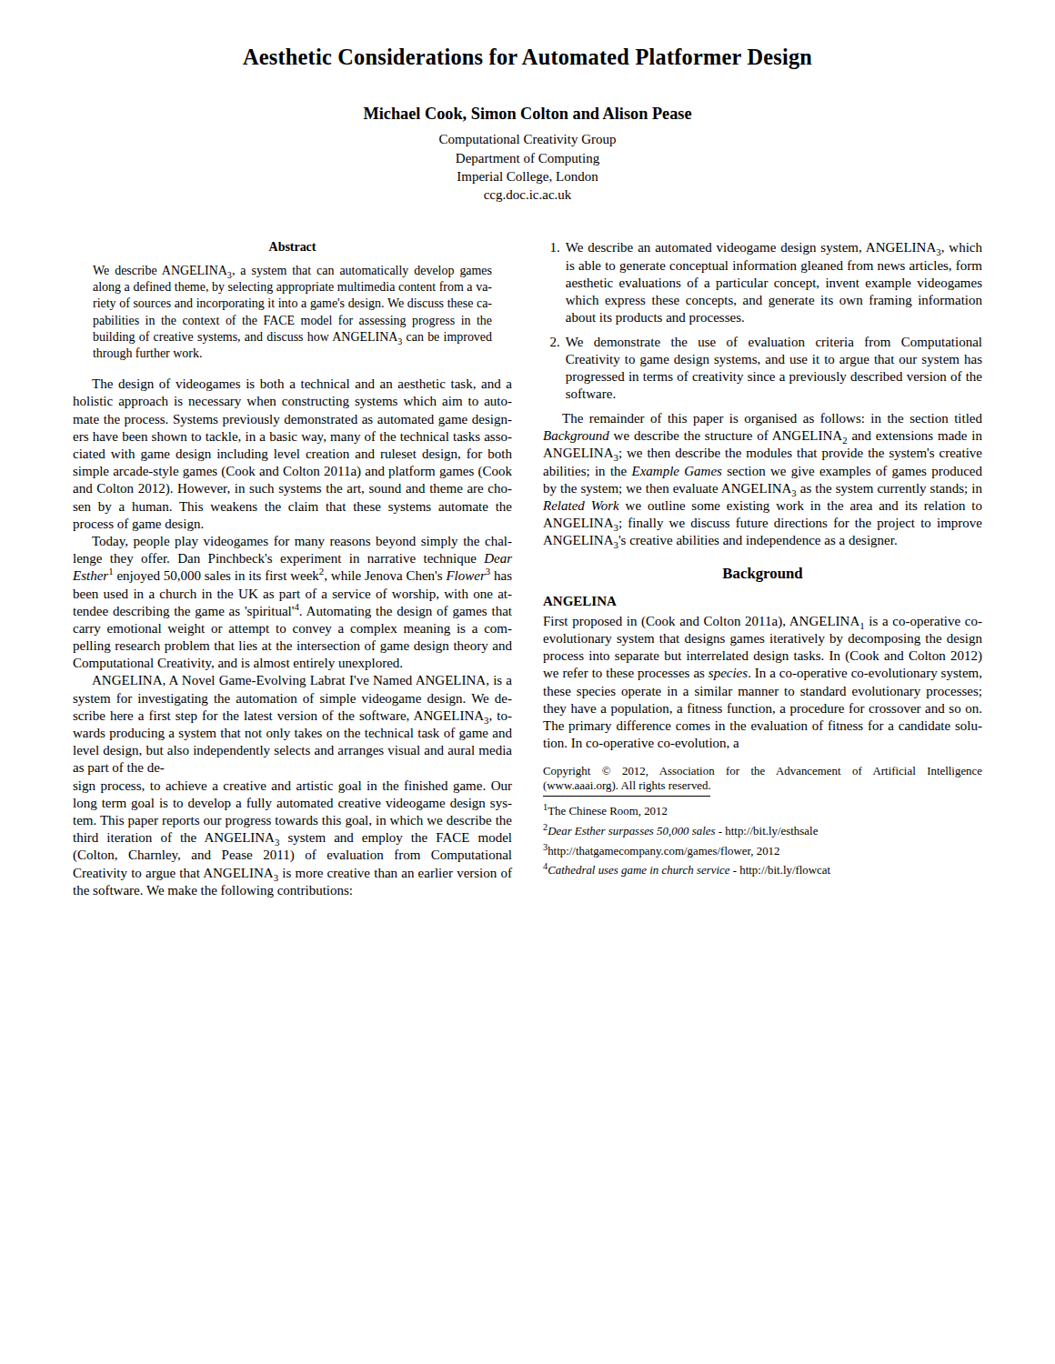Aesthetic Considerations for Automated Platformer Design
Michael Cook, Simon Colton and Alison Pease
Computational Creativity Group
Department of Computing
Imperial College, London
ccg.doc.ic.ac.uk
Abstract
We describe ANGELINA3, a system that can automatically develop games along a defined theme, by selecting appropriate multimedia content from a variety of sources and incorporating it into a game's design. We discuss these capabilities in the context of the FACE model for assessing progress in the building of creative systems, and discuss how ANGELINA3 can be improved through further work.
The design of videogames is both a technical and an aesthetic task, and a holistic approach is necessary when constructing systems which aim to automate the process. Systems previously demonstrated as automated game designers have been shown to tackle, in a basic way, many of the technical tasks associated with game design including level creation and ruleset design, for both simple arcade-style games (Cook and Colton 2011a) and platform games (Cook and Colton 2012). However, in such systems the art, sound and theme are chosen by a human. This weakens the claim that these systems automate the process of game design.
Today, people play videogames for many reasons beyond simply the challenge they offer. Dan Pinchbeck's experiment in narrative technique Dear Esther 1 enjoyed 50,000 sales in its first week2, while Jenova Chen's Flower 3 has been used in a church in the UK as part of a service of worship, with one attendee describing the game as 'spiritual'4. Automating the design of games that carry emotional weight or attempt to convey a complex meaning is a compelling research problem that lies at the intersection of game design theory and Computational Creativity, and is almost entirely unexplored.
ANGELINA, A Novel Game-Evolving Labrat I've Named ANGELINA, is a system for investigating the automation of simple videogame design. We describe here a first step for the latest version of the software, ANGELINA3, towards producing a system that not only takes on the technical task of game and level design, but also independently selects and arranges visual and aural media as part of the de-
sign process, to achieve a creative and artistic goal in the finished game. Our long term goal is to develop a fully automated creative videogame design system. This paper reports our progress towards this goal, in which we describe the third iteration of the ANGELINA3 system and employ the FACE model (Colton, Charnley, and Pease 2011) of evaluation from Computational Creativity to argue that ANGELINA3 is more creative than an earlier version of the software. We make the following contributions:
We describe an automated videogame design system, ANGELINA3, which is able to generate conceptual information gleaned from news articles, form aesthetic evaluations of a particular concept, invent example videogames which express these concepts, and generate its own framing information about its products and processes.
We demonstrate the use of evaluation criteria from Computational Creativity to game design systems, and use it to argue that our system has progressed in terms of creativity since a previously described version of the software.
The remainder of this paper is organised as follows: in the section titled Background we describe the structure of ANGELINA2 and extensions made in ANGELINA3; we then describe the modules that provide the system's creative abilities; in the Example Games section we give examples of games produced by the system; we then evaluate ANGELINA3 as the system currently stands; in Related Work we outline some existing work in the area and its relation to ANGELINA3; finally we discuss future directions for the project to improve ANGELINA3's creative abilities and independence as a designer.
Background
ANGELINA
First proposed in (Cook and Colton 2011a), ANGELINA1 is a co-operative co-evolutionary system that designs games iteratively by decomposing the design process into separate but interrelated design tasks. In (Cook and Colton 2012) we refer to these processes as species. In a co-operative co-evolutionary system, these species operate in a similar manner to standard evolutionary processes; they have a population, a fitness function, a procedure for crossover and so on. The primary difference comes in the evaluation of fitness for a candidate solution. In co-operative co-evolution, a
Copyright © 2012, Association for the Advancement of Artificial Intelligence (www.aaai.org). All rights reserved.
1 The Chinese Room, 2012
2 Dear Esther surpasses 50,000 sales - http://bit.ly/esthsale
3http://thatgamecompany.com/games/flower, 2012
4 Cathedral uses game in church service - http://bit.ly/flowcat